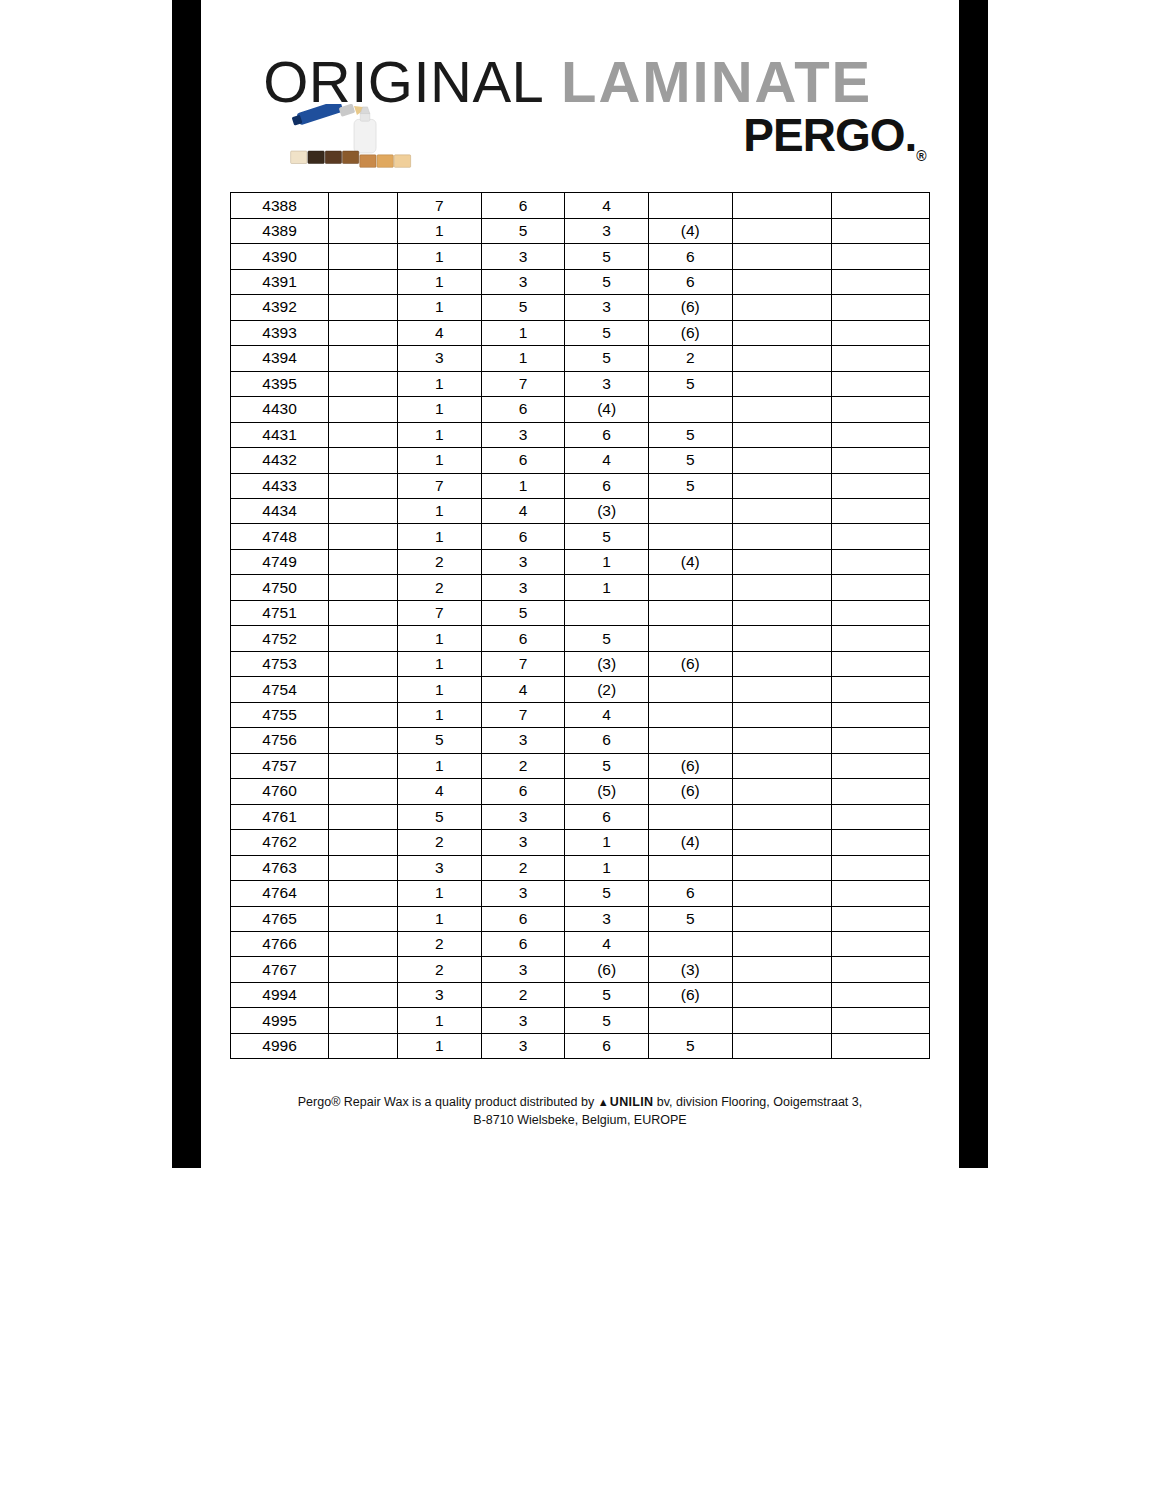ORIGINAL LAMINATE
PERGO.®
| 4388 | | 7 | 6 | 4 | | | |
| 4389 | | 1 | 5 | 3 | (4) | | |
| 4390 | | 1 | 3 | 5 | 6 | | |
| 4391 | | 1 | 3 | 5 | 6 | | |
| 4392 | | 1 | 5 | 3 | (6) | | |
| 4393 | | 4 | 1 | 5 | (6) | | |
| 4394 | | 3 | 1 | 5 | 2 | | |
| 4395 | | 1 | 7 | 3 | 5 | | |
| 4430 | | 1 | 6 | (4) | | | |
| 4431 | | 1 | 3 | 6 | 5 | | |
| 4432 | | 1 | 6 | 4 | 5 | | |
| 4433 | | 7 | 1 | 6 | 5 | | |
| 4434 | | 1 | 4 | (3) | | | |
| 4748 | | 1 | 6 | 5 | | | |
| 4749 | | 2 | 3 | 1 | (4) | | |
| 4750 | | 2 | 3 | 1 | | | |
| 4751 | | 7 | 5 | | | | |
| 4752 | | 1 | 6 | 5 | | | |
| 4753 | | 1 | 7 | (3) | (6) | | |
| 4754 | | 1 | 4 | (2) | | | |
| 4755 | | 1 | 7 | 4 | | | |
| 4756 | | 5 | 3 | 6 | | | |
| 4757 | | 1 | 2 | 5 | (6) | | |
| 4760 | | 4 | 6 | (5) | (6) | | |
| 4761 | | 5 | 3 | 6 | | | |
| 4762 | | 2 | 3 | 1 | (4) | | |
| 4763 | | 3 | 2 | 1 | | | |
| 4764 | | 1 | 3 | 5 | 6 | | |
| 4765 | | 1 | 6 | 3 | 5 | | |
| 4766 | | 2 | 6 | 4 | | | |
| 4767 | | 2 | 3 | (6) | (3) | | |
| 4994 | | 3 | 2 | 5 | (6) | | |
| 4995 | | 1 | 3 | 5 | | | |
| 4996 | | 1 | 3 | 6 | 5 | | |
Pergo® Repair Wax is a quality product distributed by ▲UNILIN bv, division Flooring, Ooigemstraat 3,
B-8710 Wielsbeke, Belgium, EUROPE